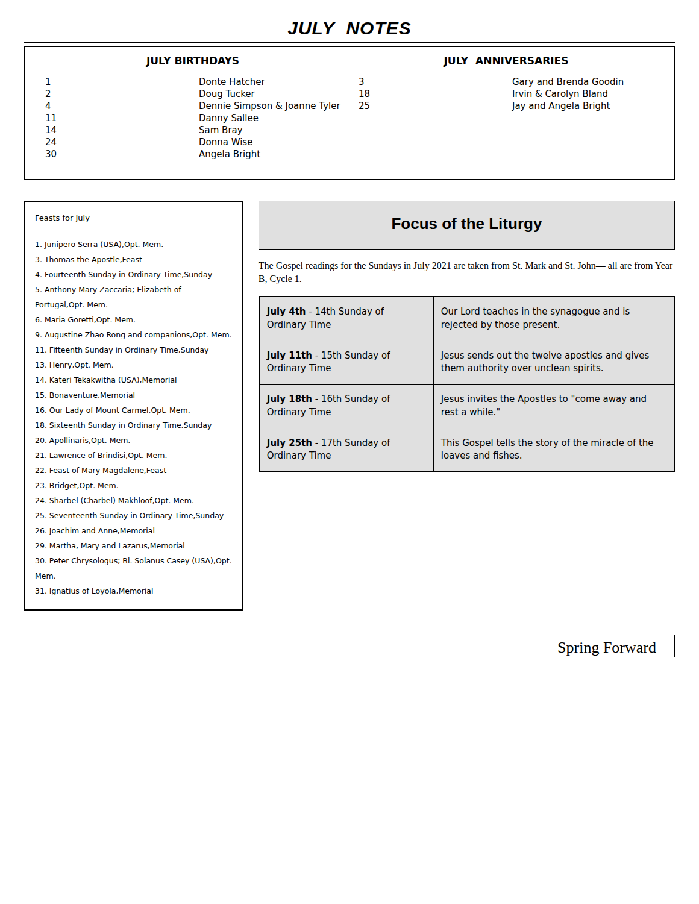JULY NOTES
| JULY BIRTHDAYS | JULY ANNIVERSARIES |
| --- | --- |
| / 1 / Donte Hatcher / / 2 / Doug Tucker / / 4 / Dennie Simpson & Joanne Tyler / / 11 / Danny Sallee / / 14 / Sam Bray / / 24 / Donna Wise / / 30 / Angela Bright / | / 3 / Gary and Brenda Goodin / / 18 / Irvin & Carolyn Bland / / 25 / Jay and Angela Bright / |
Feasts for July
1. Junipero Serra (USA),Opt. Mem.
3. Thomas the Apostle,Feast
4. Fourteenth Sunday in Ordinary Time,Sunday
5. Anthony Mary Zaccaria; Elizabeth of Portugal,Opt. Mem.
6. Maria Goretti,Opt. Mem.
9. Augustine Zhao Rong and companions,Opt. Mem.
11. Fifteenth Sunday in Ordinary Time,Sunday
13. Henry,Opt. Mem.
14. Kateri Tekakwitha (USA),Memorial
15. Bonaventure,Memorial
16. Our Lady of Mount Carmel,Opt. Mem.
18. Sixteenth Sunday in Ordinary Time,Sunday
20. Apollinaris,Opt. Mem.
21. Lawrence of Brindisi,Opt. Mem.
22. Feast of Mary Magdalene,Feast
23. Bridget,Opt. Mem.
24. Sharbel (Charbel) Makhloof,Opt. Mem.
25. Seventeenth Sunday in Ordinary Time,Sunday
26. Joachim and Anne,Memorial
29. Martha, Mary and Lazarus,Memorial
30. Peter Chrysologus; Bl. Solanus Casey (USA),Opt. Mem.
31. Ignatius of Loyola,Memorial
Focus of the Liturgy
The Gospel readings for the Sundays in July 2021 are taken from St. Mark and St. John— all are from Year B, Cycle 1.
| July 4th - 14th Sunday of Ordinary Time | Our Lord teaches in the synagogue and is rejected by those present. |
| July 11th - 15th Sunday of Ordinary Time | Jesus sends out the twelve apostles and gives them authority over unclean spirits. |
| July 18th - 16th Sunday of Ordinary Time | Jesus invites the Apostles to "come away and rest a while." |
| July 25th - 17th Sunday of Ordinary Time | This Gospel tells the story of the miracle of the loaves and fishes. |
Spring Forward